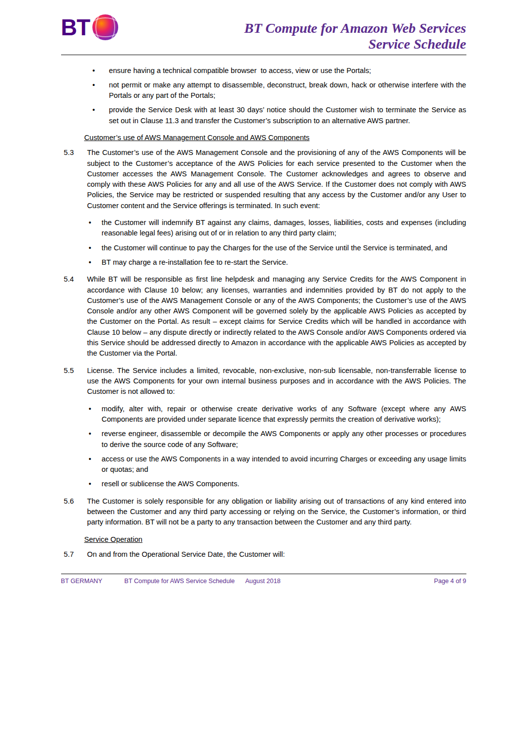BT
BT Compute for Amazon Web Services
Service Schedule
ensure having a technical compatible browser to access, view or use the Portals;
not permit or make any attempt to disassemble, deconstruct, break down, hack or otherwise interfere with the Portals or any part of the Portals;
provide the Service Desk with at least 30 days’ notice should the Customer wish to terminate the Service as set out in Clause 11.3 and transfer the Customer’s subscription to an alternative AWS partner.
Customer’s use of AWS Management Console and AWS Components
5.3
The Customer’s use of the AWS Management Console and the provisioning of any of the AWS Components will be subject to the Customer’s acceptance of the AWS Policies for each service presented to the Customer when the Customer accesses the AWS Management Console. The Customer acknowledges and agrees to observe and comply with these AWS Policies for any and all use of the AWS Service. If the Customer does not comply with AWS Policies, the Service may be restricted or suspended resulting that any access by the Customer and/or any User to Customer content and the Service offerings is terminated. In such event:
the Customer will indemnify BT against any claims, damages, losses, liabilities, costs and expenses (including reasonable legal fees) arising out of or in relation to any third party claim;
the Customer will continue to pay the Charges for the use of the Service until the Service is terminated, and
BT may charge a re-installation fee to re-start the Service.
5.4
While BT will be responsible as first line helpdesk and managing any Service Credits for the AWS Component in accordance with Clause 10 below; any licenses, warranties and indemnities provided by BT do not apply to the Customer’s use of the AWS Management Console or any of the AWS Components; the Customer’s use of the AWS Console and/or any other AWS Component will be governed solely by the applicable AWS Policies as accepted by the Customer on the Portal. As result – except claims for Service Credits which will be handled in accordance with Clause 10 below – any dispute directly or indirectly related to the AWS Console and/or AWS Components ordered via this Service should be addressed directly to Amazon in accordance with the applicable AWS Policies as accepted by the Customer via the Portal.
5.5
License. The Service includes a limited, revocable, non-exclusive, non-sub licensable, non-transferrable license to use the AWS Components for your own internal business purposes and in accordance with the AWS Policies. The Customer is not allowed to:
modify, alter with, repair or otherwise create derivative works of any Software (except where any AWS Components are provided under separate licence that expressly permits the creation of derivative works);
reverse engineer, disassemble or decompile the AWS Components or apply any other processes or procedures to derive the source code of any Software;
access or use the AWS Components in a way intended to avoid incurring Charges or exceeding any usage limits or quotas; and
resell or sublicense the AWS Components.
5.6
The Customer is solely responsible for any obligation or liability arising out of transactions of any kind entered into between the Customer and any third party accessing or relying on the Service, the Customer’s information, or third party information. BT will not be a party to any transaction between the Customer and any third party.
Service Operation
5.7
On and from the Operational Service Date, the Customer will:
BT GERMANY
BT Compute for AWS Service Schedule August 2018
Page 4 of 9